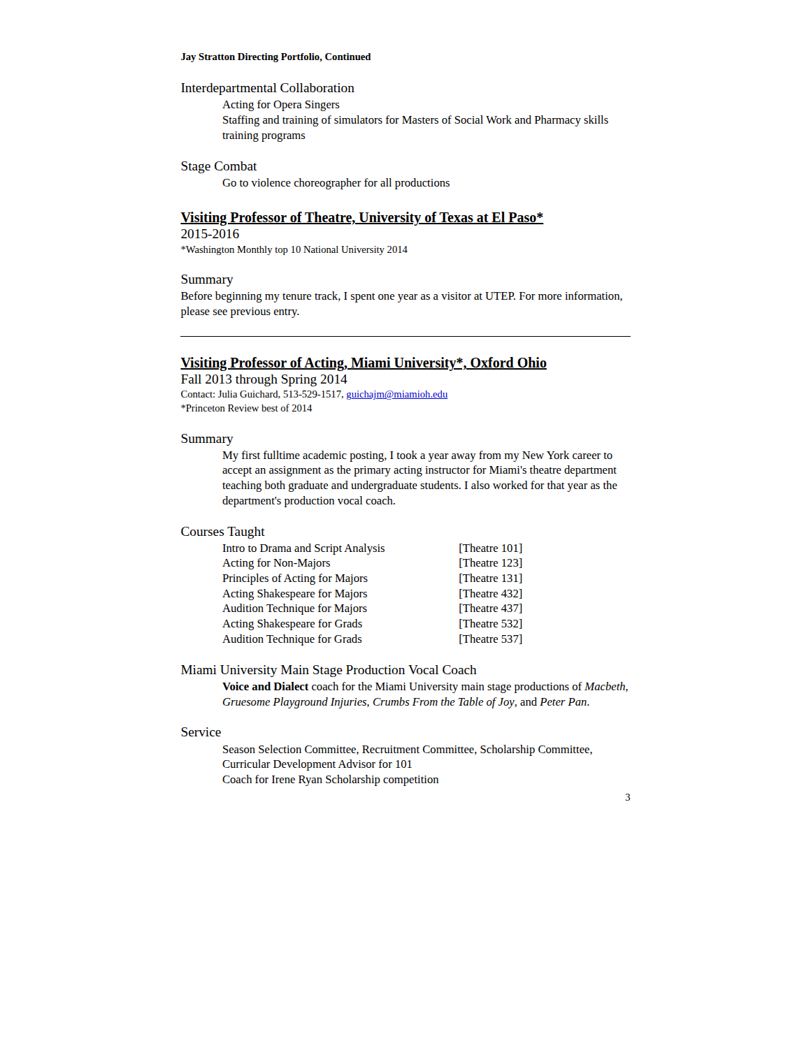Jay Stratton Directing Portfolio, Continued
Interdepartmental Collaboration
Acting for Opera Singers
Staffing and training of simulators for Masters of Social Work and Pharmacy skills training programs
Stage Combat
Go to violence choreographer for all productions
Visiting Professor of Theatre, University of Texas at El Paso*
2015-2016
*Washington Monthly top 10 National University 2014
Summary
Before beginning my tenure track, I spent one year as a visitor at UTEP. For more information, please see previous entry.
Visiting Professor of Acting, Miami University*, Oxford Ohio
Fall 2013 through Spring 2014
Contact: Julia Guichard, 513-529-1517, guichajm@miamioh.edu
*Princeton Review best of 2014
Summary
My first fulltime academic posting, I took a year away from my New York career to accept an assignment as the primary acting instructor for Miami's theatre department teaching both graduate and undergraduate students. I also worked for that year as the department's production vocal coach.
Courses Taught
| Intro to Drama and Script Analysis | [Theatre 101] |
| Acting for Non-Majors | [Theatre 123] |
| Principles of Acting for Majors | [Theatre 131] |
| Acting Shakespeare for Majors | [Theatre 432] |
| Audition Technique for Majors | [Theatre 437] |
| Acting Shakespeare for Grads | [Theatre 532] |
| Audition Technique for Grads | [Theatre 537] |
Miami University Main Stage Production Vocal Coach
Voice and Dialect coach for the Miami University main stage productions of Macbeth, Gruesome Playground Injuries, Crumbs From the Table of Joy, and Peter Pan.
Service
Season Selection Committee, Recruitment Committee, Scholarship Committee, Curricular Development Advisor for 101
Coach for Irene Ryan Scholarship competition
3